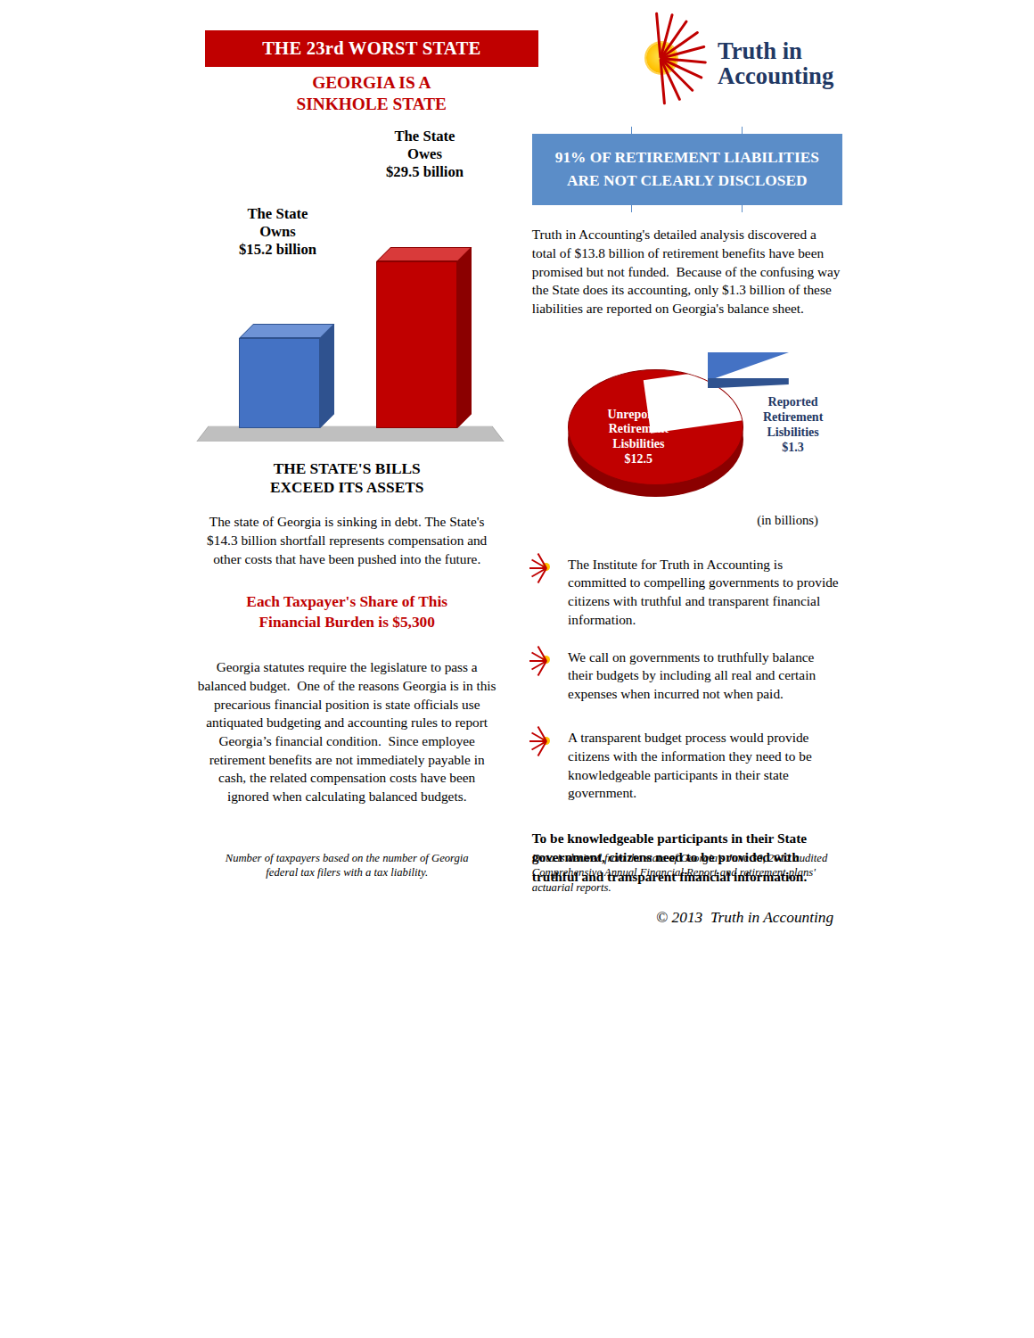THE 23rd WORST STATE
GEORGIA IS A
SINKHOLE STATE
Truth in Accounting
The State
Owes
$29.5 billion
The State
Owns
$15.2 billion
THE STATE'S BILLS
EXCEED ITS ASSETS
The state of Georgia is sinking in debt. The State's $14.3 billion shortfall represents compensation and other costs that have been pushed into the future.
Each Taxpayer's Share of This
Financial Burden is $5,300
Georgia statutes require the legislature to pass a balanced budget. One of the reasons Georgia is in this precarious financial position is state officials use antiquated budgeting and accounting rules to report Georgia’s financial condition. Since employee retirement benefits are not immediately payable in cash, the related compensation costs have been ignored when calculating balanced budgets.
91% OF RETIREMENT LIABILITIES
ARE NOT CLEARLY DISCLOSED
Truth in Accounting's detailed analysis discovered a total of $13.8 billion of retirement benefits have been promised but not funded. Because of the confusing way the State does its accounting, only $1.3 billion of these liabilities are reported on Georgia's balance sheet.
Unreported
Retirement
Lisbilities
$12.5
Reported
Retirement
Lisbilities
$1.3
(in billions)
The Institute for Truth in Accounting is committed to compelling governments to provide citizens with truthful and transparent financial information.
We call on governments to truthfully balance their budgets by including all real and certain expenses when incurred not when paid.
A transparent budget process would provide citizens with the information they need to be knowledgeable participants in their state government.
To be knowledgeable participants in their State government, citizens need to be provided with truthful and transparent financial information.
Number of taxpayers based on the number of Georgia
federal tax filers with a tax liability.
Data is derived from the state of Georgia's June 30, 2012 audited Comprehensive Annual Financial Report and retirement plans' actuarial reports.
© 2013 Truth in Accounting